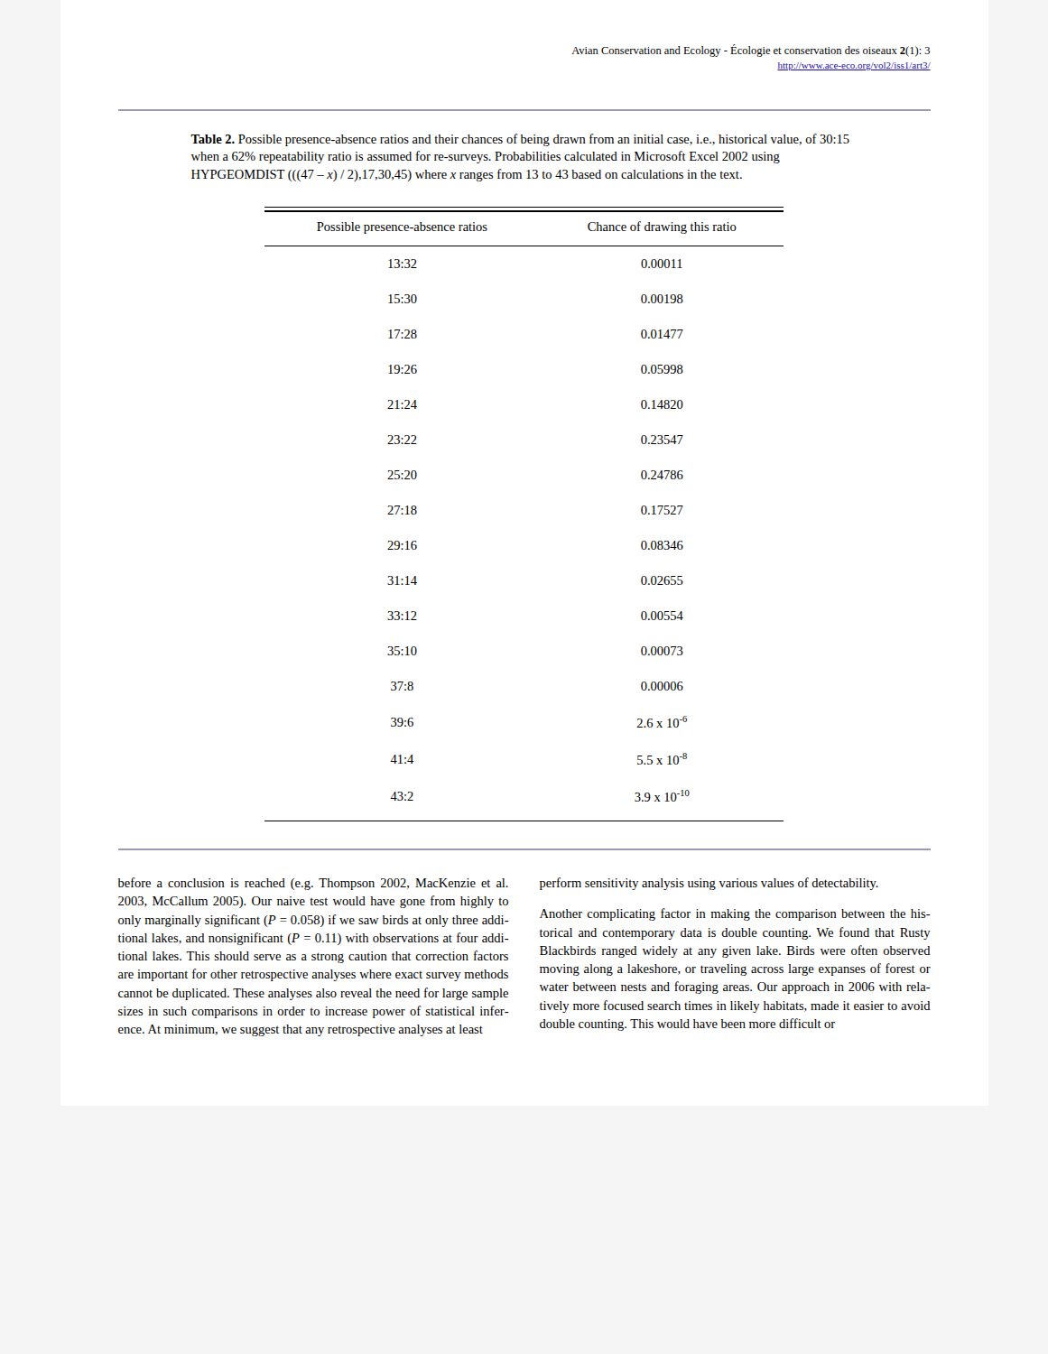Avian Conservation and Ecology - Écologie et conservation des oiseaux 2(1): 3
http://www.ace-eco.org/vol2/iss1/art3/
Table 2. Possible presence-absence ratios and their chances of being drawn from an initial case, i.e., historical value, of 30:15 when a 62% repeatability ratio is assumed for re-surveys. Probabilities calculated in Microsoft Excel 2002 using HYPGEOMDIST (((47 – x) / 2),17,30,45) where x ranges from 13 to 43 based on calculations in the text.
| Possible presence-absence ratios | Chance of drawing this ratio |
| --- | --- |
| 13:32 | 0.00011 |
| 15:30 | 0.00198 |
| 17:28 | 0.01477 |
| 19:26 | 0.05998 |
| 21:24 | 0.14820 |
| 23:22 | 0.23547 |
| 25:20 | 0.24786 |
| 27:18 | 0.17527 |
| 29:16 | 0.08346 |
| 31:14 | 0.02655 |
| 33:12 | 0.00554 |
| 35:10 | 0.00073 |
| 37:8 | 0.00006 |
| 39:6 | 2.6 x 10 -6 |
| 41:4 | 5.5 x 10 -8 |
| 43:2 | 3.9 x 10 -10 |
before a conclusion is reached (e.g. Thompson 2002, MacKenzie et al. 2003, McCallum 2005). Our naive test would have gone from highly to only marginally significant (P = 0.058) if we saw birds at only three additional lakes, and nonsignificant (P = 0.11) with observations at four additional lakes. This should serve as a strong caution that correction factors are important for other retrospective analyses where exact survey methods cannot be duplicated. These analyses also reveal the need for large sample sizes in such comparisons in order to increase power of statistical inference. At minimum, we suggest that any retrospective analyses at least
perform sensitivity analysis using various values of detectability.
Another complicating factor in making the comparison between the historical and contemporary data is double counting. We found that Rusty Blackbirds ranged widely at any given lake. Birds were often observed moving along a lakeshore, or traveling across large expanses of forest or water between nests and foraging areas. Our approach in 2006 with relatively more focused search times in likely habitats, made it easier to avoid double counting. This would have been more difficult or